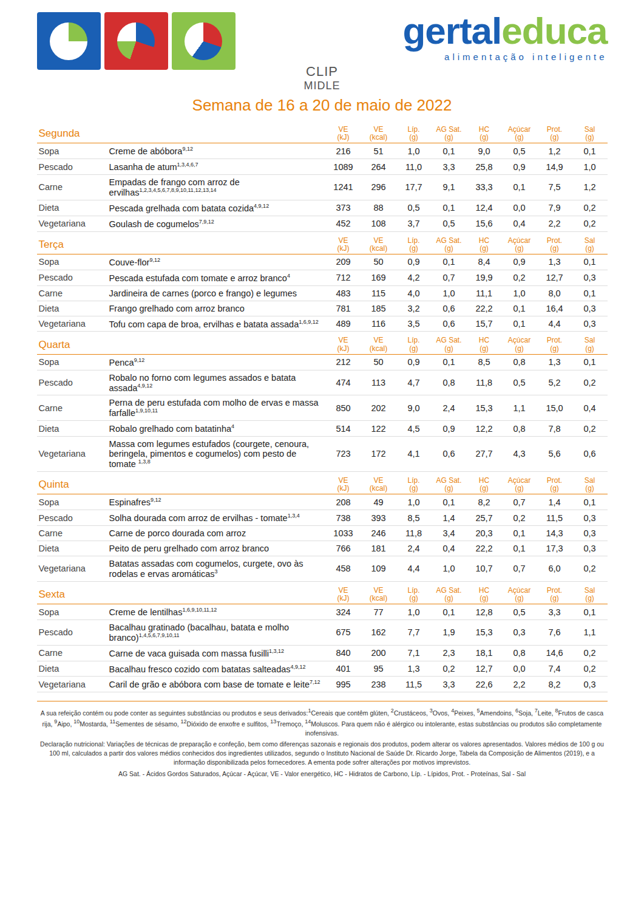gertal educa
alimentação inteligente
CLIP
MIDLE
Semana de 16 a 20 de maio de 2022
| Segunda | VE (kJ) | VE (kcal) | Líp. (g) | AG Sat. (g) | HC (g) | Açúcar (g) | Prot. (g) | Sal (g) |
| Sopa | Creme de abóbora 9,12 | 216 | 51 | 1,0 | 0,1 | 9,0 | 0,5 | 1,2 | 0,1 |
| Pescado | Lasanha de atum 1,3,4,6,7 | 1089 | 264 | 11,0 | 3,3 | 25,8 | 0,9 | 14,9 | 1,0 |
| Carne | Empadas de frango com arroz de ervilhas 1,2,3,4,5,6,7,8,9,10,11,12,13,14 | 1241 | 296 | 17,7 | 9,1 | 33,3 | 0,1 | 7,5 | 1,2 |
| Dieta | Pescada grelhada com batata cozida 4,9,12 | 373 | 88 | 0,5 | 0,1 | 12,4 | 0,0 | 7,9 | 0,2 |
| Vegetariana | Goulash de cogumelos 7,9,12 | 452 | 108 | 3,7 | 0,5 | 15,6 | 0,4 | 2,2 | 0,2 |
| Terça | VE (kJ) | VE (kcal) | Líp. (g) | AG Sat. (g) | HC (g) | Açúcar (g) | Prot. (g) | Sal (g) |
| Sopa | Couve-flor 9,12 | 209 | 50 | 0,9 | 0,1 | 8,4 | 0,9 | 1,3 | 0,1 |
| Pescado | Pescada estufada com tomate e arroz branco 4 | 712 | 169 | 4,2 | 0,7 | 19,9 | 0,2 | 12,7 | 0,3 |
| Carne | Jardineira de carnes (porco e frango) e legumes | 483 | 115 | 4,0 | 1,0 | 11,1 | 1,0 | 8,0 | 0,1 |
| Dieta | Frango grelhado com arroz branco | 781 | 185 | 3,2 | 0,6 | 22,2 | 0,1 | 16,4 | 0,3 |
| Vegetariana | Tofu com capa de broa, ervilhas e batata assada 1,6,9,12 | 489 | 116 | 3,5 | 0,6 | 15,7 | 0,1 | 4,4 | 0,3 |
| Quarta | VE (kJ) | VE (kcal) | Líp. (g) | AG Sat. (g) | HC (g) | Açúcar (g) | Prot. (g) | Sal (g) |
| Sopa | Penca 9,12 | 212 | 50 | 0,9 | 0,1 | 8,5 | 0,8 | 1,3 | 0,1 |
| Pescado | Robalo no forno com legumes assados e batata assada 4,9,12 | 474 | 113 | 4,7 | 0,8 | 11,8 | 0,5 | 5,2 | 0,2 |
| Carne | Perna de peru estufada com molho de ervas e massa farfalle 1,9,10,11 | 850 | 202 | 9,0 | 2,4 | 15,3 | 1,1 | 15,0 | 0,4 |
| Dieta | Robalo grelhado com batatinha 4 | 514 | 122 | 4,5 | 0,9 | 12,2 | 0,8 | 7,8 | 0,2 |
| Vegetariana | Massa com legumes estufados (courgete, cenoura, beringela, pimentos e cogumelos) com pesto de tomate 1,3,8 | 723 | 172 | 4,1 | 0,6 | 27,7 | 4,3 | 5,6 | 0,6 |
| Quinta | VE (kJ) | VE (kcal) | Líp. (g) | AG Sat. (g) | HC (g) | Açúcar (g) | Prot. (g) | Sal (g) |
| Sopa | Espinafres 9,12 | 208 | 49 | 1,0 | 0,1 | 8,2 | 0,7 | 1,4 | 0,1 |
| Pescado | Solha dourada com arroz de ervilhas - tomate 1,3,4 | 738 | 393 | 8,5 | 1,4 | 25,7 | 0,2 | 11,5 | 0,3 |
| Carne | Carne de porco dourada com arroz | 1033 | 246 | 11,8 | 3,4 | 20,3 | 0,1 | 14,3 | 0,3 |
| Dieta | Peito de peru grelhado com arroz branco | 766 | 181 | 2,4 | 0,4 | 22,2 | 0,1 | 17,3 | 0,3 |
| Vegetariana | Batatas assadas com cogumelos, curgete, ovo às rodelas e ervas aromáticas 3 | 458 | 109 | 4,4 | 1,0 | 10,7 | 0,7 | 6,0 | 0,2 |
| Sexta | VE (kJ) | VE (kcal) | Líp. (g) | AG Sat. (g) | HC (g) | Açúcar (g) | Prot. (g) | Sal (g) |
| Sopa | Creme de lentilhas 1,6,9,10,11,12 | 324 | 77 | 1,0 | 0,1 | 12,8 | 0,5 | 3,3 | 0,1 |
| Pescado | Bacalhau gratinado (bacalhau, batata e molho branco) 1,4,5,6,7,9,10,11 | 675 | 162 | 7,7 | 1,9 | 15,3 | 0,3 | 7,6 | 1,1 |
| Carne | Carne de vaca guisada com massa fusilli 1,3,12 | 840 | 200 | 7,1 | 2,3 | 18,1 | 0,8 | 14,6 | 0,2 |
| Dieta | Bacalhau fresco cozido com batatas salteadas 4,9,12 | 401 | 95 | 1,3 | 0,2 | 12,7 | 0,0 | 7,4 | 0,2 |
| Vegetariana | Caril de grão e abóbora com base de tomate e leite 7,12 | 995 | 238 | 11,5 | 3,3 | 22,6 | 2,2 | 8,2 | 0,3 |
A sua refeição contém ou pode conter as seguintes substâncias ou produtos e seus derivados:1Cereais que contêm glúten, 2Crustáceos, 3Ovos, 4Peixes, 5Amendoins, 6Soja, 7Leite, 8Frutos de casca rija, 9Aipo, 10Mostarda, 11Sementes de sésamo, 12Dióxido de enxofre e sulfitos, 13Tremoço, 14Moluscos. Para quem não é alérgico ou intolerante, estas substâncias ou produtos são completamente inofensivas.
Declaração nutricional: Variações de técnicas de preparação e confeção, bem como diferenças sazonais e regionais dos produtos, podem alterar os valores apresentados. Valores médios de 100 g ou 100 ml, calculados a partir dos valores médios conhecidos dos ingredientes utilizados, segundo o Instituto Nacional de Saúde Dr. Ricardo Jorge, Tabela da Composição de Alimentos (2019), e a informação disponibilizada pelos fornecedores. A ementa pode sofrer alterações por motivos imprevistos.
AG Sat. - Ácidos Gordos Saturados, Açúcar - Açúcar, VE - Valor energético, HC - Hidratos de Carbono, Líp. - Lípidos, Prot. - Proteínas, Sal - Sal